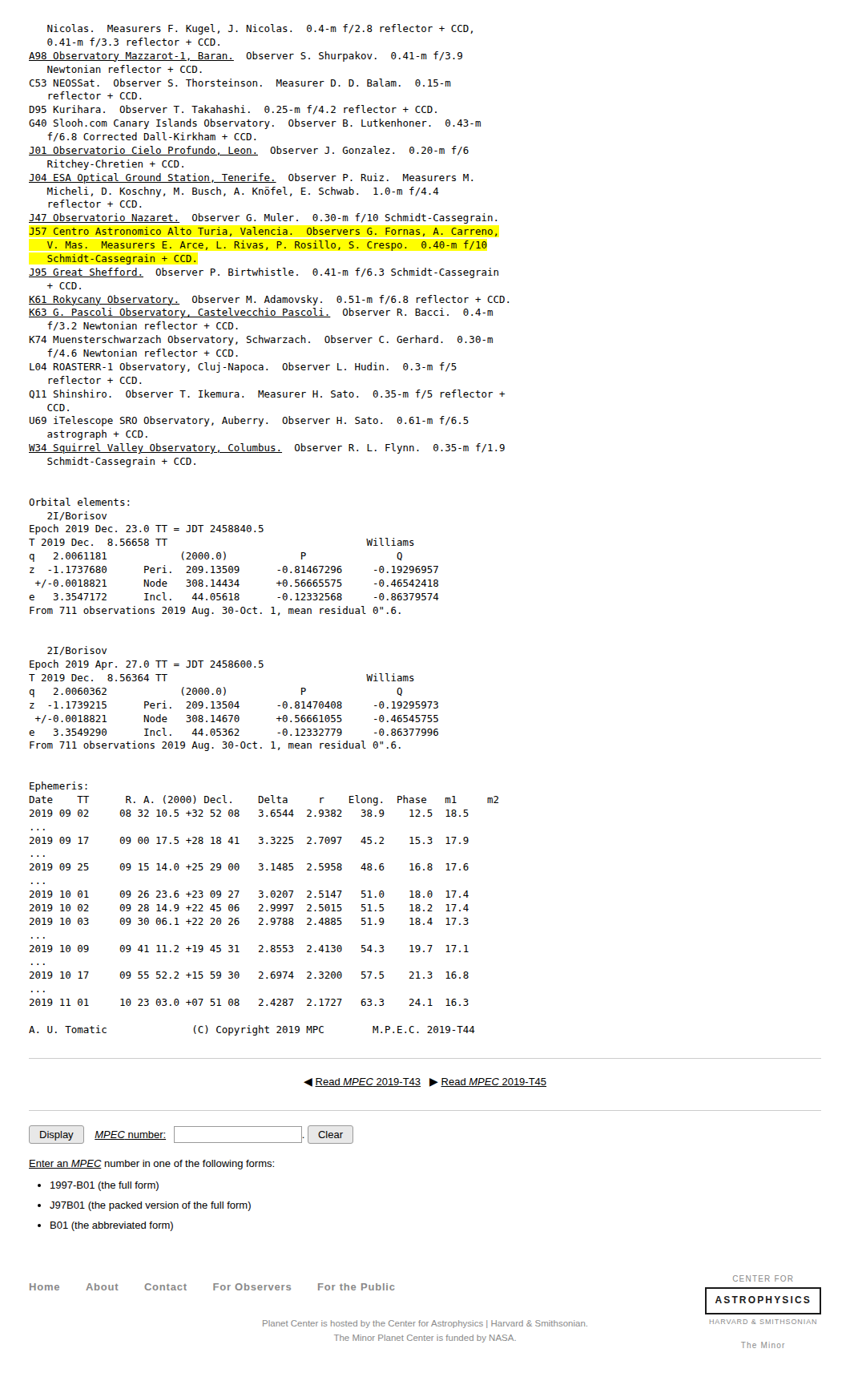Nicolas.  Measurers F. Kugel, J. Nicolas.  0.4-m f/2.8 reflector + CCD,
   0.41-m f/3.3 reflector + CCD.
A98 Observatory Mazzarot-1, Baran.  Observer S. Shurpakov.  0.41-m f/3.9
   Newtonian reflector + CCD.
C53 NEOSSat.  Observer S. Thorsteinson.  Measurer D. D. Balam.  0.15-m
   reflector + CCD.
D95 Kurihara.  Observer T. Takahashi.  0.25-m f/4.2 reflector + CCD.
G40 Slooh.com Canary Islands Observatory.  Observer B. Lutkenhoner.  0.43-m
   f/6.8 Corrected Dall-Kirkham + CCD.
J01 Observatorio Cielo Profundo, Leon.  Observer J. Gonzalez.  0.20-m f/6
   Ritchey-Chretien + CCD.
J04 ESA Optical Ground Station, Tenerife.  Observer P. Ruiz.  Measurers M.
   Micheli, D. Koschny, M. Busch, A. Knöfel, E. Schwab.  1.0-m f/4.4
   reflector + CCD.
J47 Observatorio Nazaret.  Observer G. Muler.  0.30-m f/10 Schmidt-Cassegrain.
J57 Centro Astronomico Alto Turia, Valencia.  Observers G. Fornas, A. Carreno,
   V. Mas.  Measurers E. Arce, L. Rivas, P. Rosillo, S. Crespo.  0.40-m f/10
   Schmidt-Cassegrain + CCD.
J95 Great Shefford.  Observer P. Birtwhistle.  0.41-m f/6.3 Schmidt-Cassegrain
   + CCD.
K61 Rokycany Observatory.  Observer M. Adamovsky.  0.51-m f/6.8 reflector + CCD.
K63 G. Pascoli Observatory, Castelvecchio Pascoli.  Observer R. Bacci.  0.4-m
   f/3.2 Newtonian reflector + CCD.
K74 Muensterschwarzach Observatory, Schwarzach.  Observer C. Gerhard.  0.30-m
   f/4.6 Newtonian reflector + CCD.
L04 ROASTERR-1 Observatory, Cluj-Napoca.  Observer L. Hudin.  0.3-m f/5
   reflector + CCD.
Q11 Shinshiro.  Observer T. Ikemura.  Measurer H. Sato.  0.35-m f/5 reflector +
   CCD.
U69 iTelescope SRO Observatory, Auberry.  Observer H. Sato.  0.61-m f/6.5
   astrograph + CCD.
W34 Squirrel Valley Observatory, Columbus.  Observer R. L. Flynn.  0.35-m f/1.9
   Schmidt-Cassegrain + CCD.


Orbital elements:
   2I/Borisov
Epoch 2019 Dec. 23.0 TT = JDT 2458840.5
T 2019 Dec.  8.56658 TT                                 Williams
q   2.0061181            (2000.0)            P               Q
z  -1.1737680      Peri.  209.13509      -0.81467296     -0.19296957
 +/-0.0018821      Node   308.14434      +0.56665575     -0.46542418
e   3.3547172      Incl.   44.05618      -0.12332568     -0.86379574
From 711 observations 2019 Aug. 30-Oct. 1, mean residual 0".6.


   2I/Borisov
Epoch 2019 Apr. 27.0 TT = JDT 2458600.5
T 2019 Dec.  8.56364 TT                                 Williams
q   2.0060362            (2000.0)            P               Q
z  -1.1739215      Peri.  209.13504      -0.81470408     -0.19295973
 +/-0.0018821      Node   308.14670      +0.56661055     -0.46545755
e   3.3549290      Incl.   44.05362      -0.12332779     -0.86377996
From 711 observations 2019 Aug. 30-Oct. 1, mean residual 0".6.


Ephemeris:
Date    TT      R. A. (2000) Decl.    Delta     r    Elong.  Phase   m1     m2
2019 09 02     08 32 10.5 +32 52 08   3.6544  2.9382   38.9    12.5  18.5
...
2019 09 17     09 00 17.5 +28 18 41   3.3225  2.7097   45.2    15.3  17.9
...
2019 09 25     09 15 14.0 +25 29 00   3.1485  2.5958   48.6    16.8  17.6
...
2019 10 01     09 26 23.6 +23 09 27   3.0207  2.5147   51.0    18.0  17.4
2019 10 02     09 28 14.9 +22 45 06   2.9997  2.5015   51.5    18.2  17.4
2019 10 03     09 30 06.1 +22 20 26   2.9788  2.4885   51.9    18.4  17.3
...
2019 10 09     09 41 11.2 +19 45 31   2.8553  2.4130   54.3    19.7  17.1
...
2019 10 17     09 55 52.2 +15 59 30   2.6974  2.3200   57.5    21.3  16.8
...
2019 11 01     10 23 03.0 +07 51 08   2.4287  2.1727   63.3    24.1  16.3

A. U. Tomatic              (C) Copyright 2019 MPC        M.P.E.C. 2019-T44
◀ Read MPEC 2019-T43 ▶ Read MPEC 2019-T45
Display MPEC number: . Clear
Enter an MPEC number in one of the following forms:
1997-B01 (the full form)
J97B01 (the packed version of the full form)
B01 (the abbreviated form)
Home About Contact For Observers For the Public
CENTER FOR
ASTROPHYSICS
HARVARD & SMITHSONIAN
The Minor
Planet Center is hosted by the Center for Astrophysics | Harvard & Smithsonian.
The Minor Planet Center is funded by NASA.